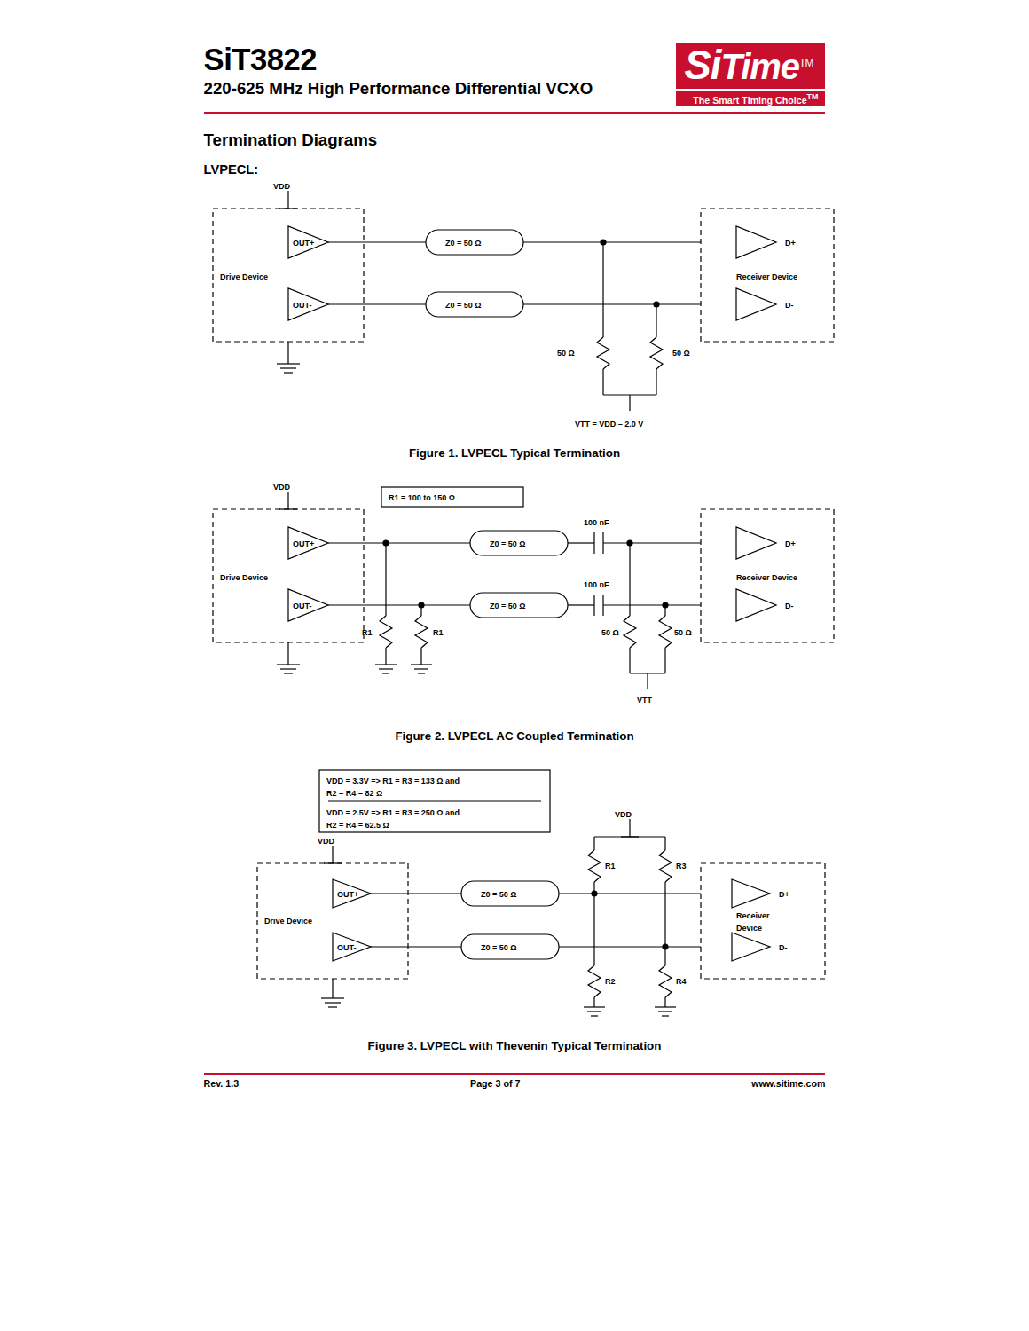SiT3822
220‑625 MHz High Performance Differential VCXO
Si TimeTM
The Smart Timing ChoiceTM
Termination Diagrams
LVPECL:
VDD OUT+ OUT- Drive Device Z0 = 50 Ω Z0 = 50 Ω D+ D- Receiver Device 50 Ω 50 Ω VTT = VDD – 2.0 V
Figure 1. LVPECL Typical Termination
VDD OUT+ OUT- Drive Device R1 = 100 to 150 Ω Z0 = 50 Ω Z0 = 50 Ω 100 nF 100 nF D+ D- Receiver Device R1 R1 50 Ω 50 Ω VTT
Figure 2. LVPECL AC Coupled Termination
VDD = 3.3V => R1 = R3 = 133 Ω and R2 = R4 = 82 Ω VDD = 2.5V => R1 = R3 = 250 Ω and R2 = R4 = 62.5 Ω VDD VDD OUT+ OUT- Drive Device Z0 = 50 Ω Z0 = 50 Ω D+ D- Receiver Device R1 R3 R2 R4
Figure 3. LVPECL with Thevenin Typical Termination
Rev. 1.3 Page 3 of 7 www.sitime.com